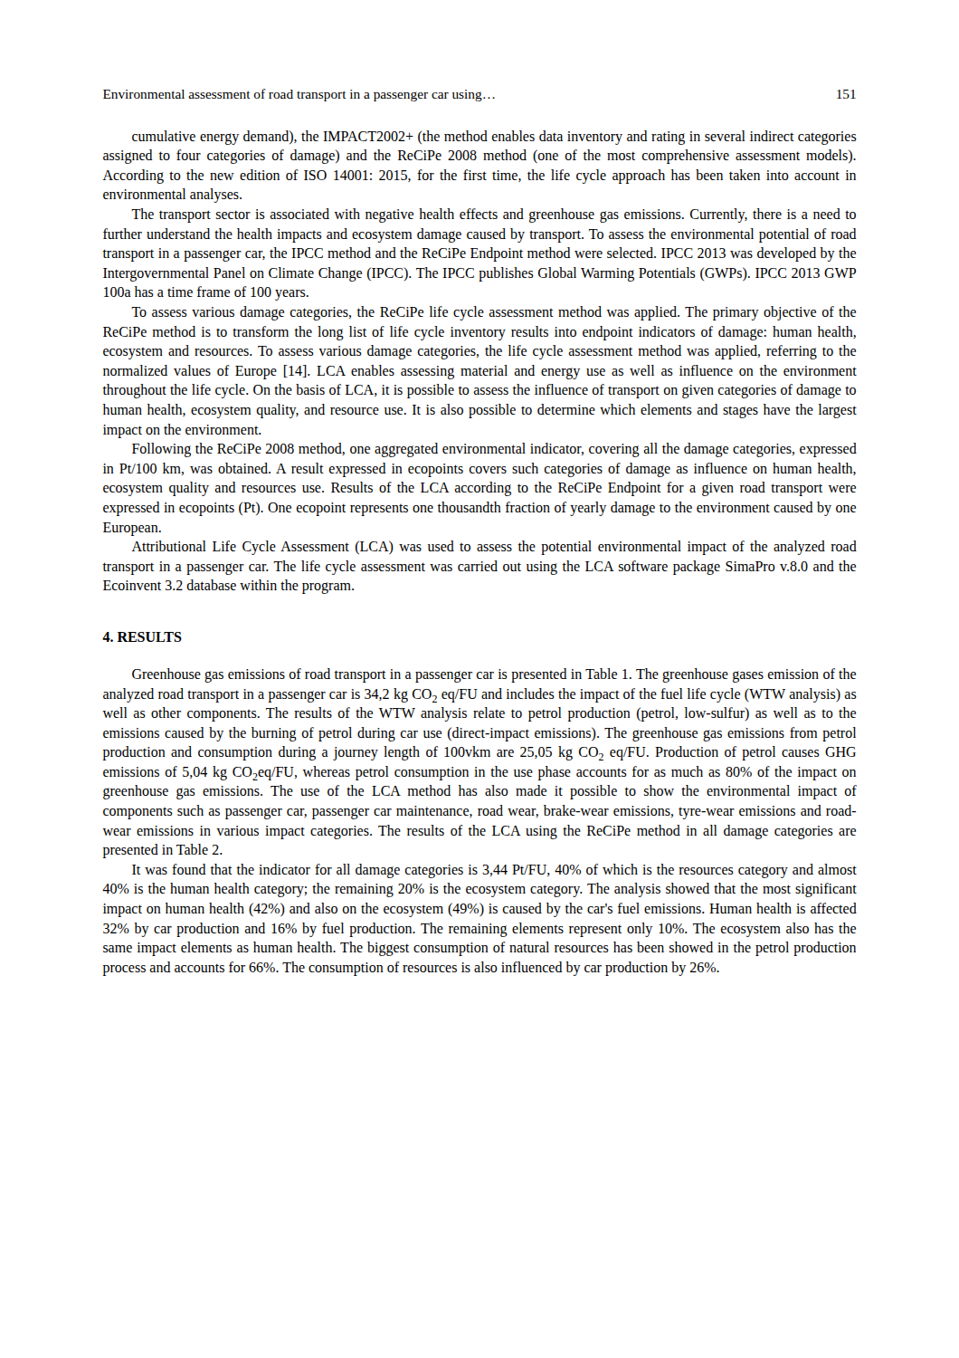Environmental assessment of road transport in a passenger car using… 151
cumulative energy demand), the IMPACT2002+ (the method enables data inventory and rating in several indirect categories assigned to four categories of damage) and the ReCiPe 2008 method (one of the most comprehensive assessment models). According to the new edition of ISO 14001: 2015, for the first time, the life cycle approach has been taken into account in environmental analyses.
The transport sector is associated with negative health effects and greenhouse gas emissions. Currently, there is a need to further understand the health impacts and ecosystem damage caused by transport. To assess the environmental potential of road transport in a passenger car, the IPCC method and the ReCiPe Endpoint method were selected. IPCC 2013 was developed by the Intergovernmental Panel on Climate Change (IPCC). The IPCC publishes Global Warming Potentials (GWPs). IPCC 2013 GWP 100a has a time frame of 100 years.
To assess various damage categories, the ReCiPe life cycle assessment method was applied. The primary objective of the ReCiPe method is to transform the long list of life cycle inventory results into endpoint indicators of damage: human health, ecosystem and resources. To assess various damage categories, the life cycle assessment method was applied, referring to the normalized values of Europe [14]. LCA enables assessing material and energy use as well as influence on the environment throughout the life cycle. On the basis of LCA, it is possible to assess the influence of transport on given categories of damage to human health, ecosystem quality, and resource use. It is also possible to determine which elements and stages have the largest impact on the environment.
Following the ReCiPe 2008 method, one aggregated environmental indicator, covering all the damage categories, expressed in Pt/100 km, was obtained. A result expressed in ecopoints covers such categories of damage as influence on human health, ecosystem quality and resources use. Results of the LCA according to the ReCiPe Endpoint for a given road transport were expressed in ecopoints (Pt). One ecopoint represents one thousandth fraction of yearly damage to the environment caused by one European.
Attributional Life Cycle Assessment (LCA) was used to assess the potential environmental impact of the analyzed road transport in a passenger car. The life cycle assessment was carried out using the LCA software package SimaPro v.8.0 and the Ecoinvent 3.2 database within the program.
4. RESULTS
Greenhouse gas emissions of road transport in a passenger car is presented in Table 1. The greenhouse gases emission of the analyzed road transport in a passenger car is 34,2 kg CO2 eq/FU and includes the impact of the fuel life cycle (WTW analysis) as well as other components. The results of the WTW analysis relate to petrol production (petrol, low-sulfur) as well as to the emissions caused by the burning of petrol during car use (direct-impact emissions). The greenhouse gas emissions from petrol production and consumption during a journey length of 100vkm are 25,05 kg CO2 eq/FU. Production of petrol causes GHG emissions of 5,04 kg CO2eq/FU, whereas petrol consumption in the use phase accounts for as much as 80% of the impact on greenhouse gas emissions. The use of the LCA method has also made it possible to show the environmental impact of components such as passenger car, passenger car maintenance, road wear, brake-wear emissions, tyre-wear emissions and road-wear emissions in various impact categories. The results of the LCA using the ReCiPe method in all damage categories are presented in Table 2.
It was found that the indicator for all damage categories is 3,44 Pt/FU, 40% of which is the resources category and almost 40% is the human health category; the remaining 20% is the ecosystem category. The analysis showed that the most significant impact on human health (42%) and also on the ecosystem (49%) is caused by the car's fuel emissions. Human health is affected 32% by car production and 16% by fuel production. The remaining elements represent only 10%. The ecosystem also has the same impact elements as human health. The biggest consumption of natural resources has been showed in the petrol production process and accounts for 66%. The consumption of resources is also influenced by car production by 26%.